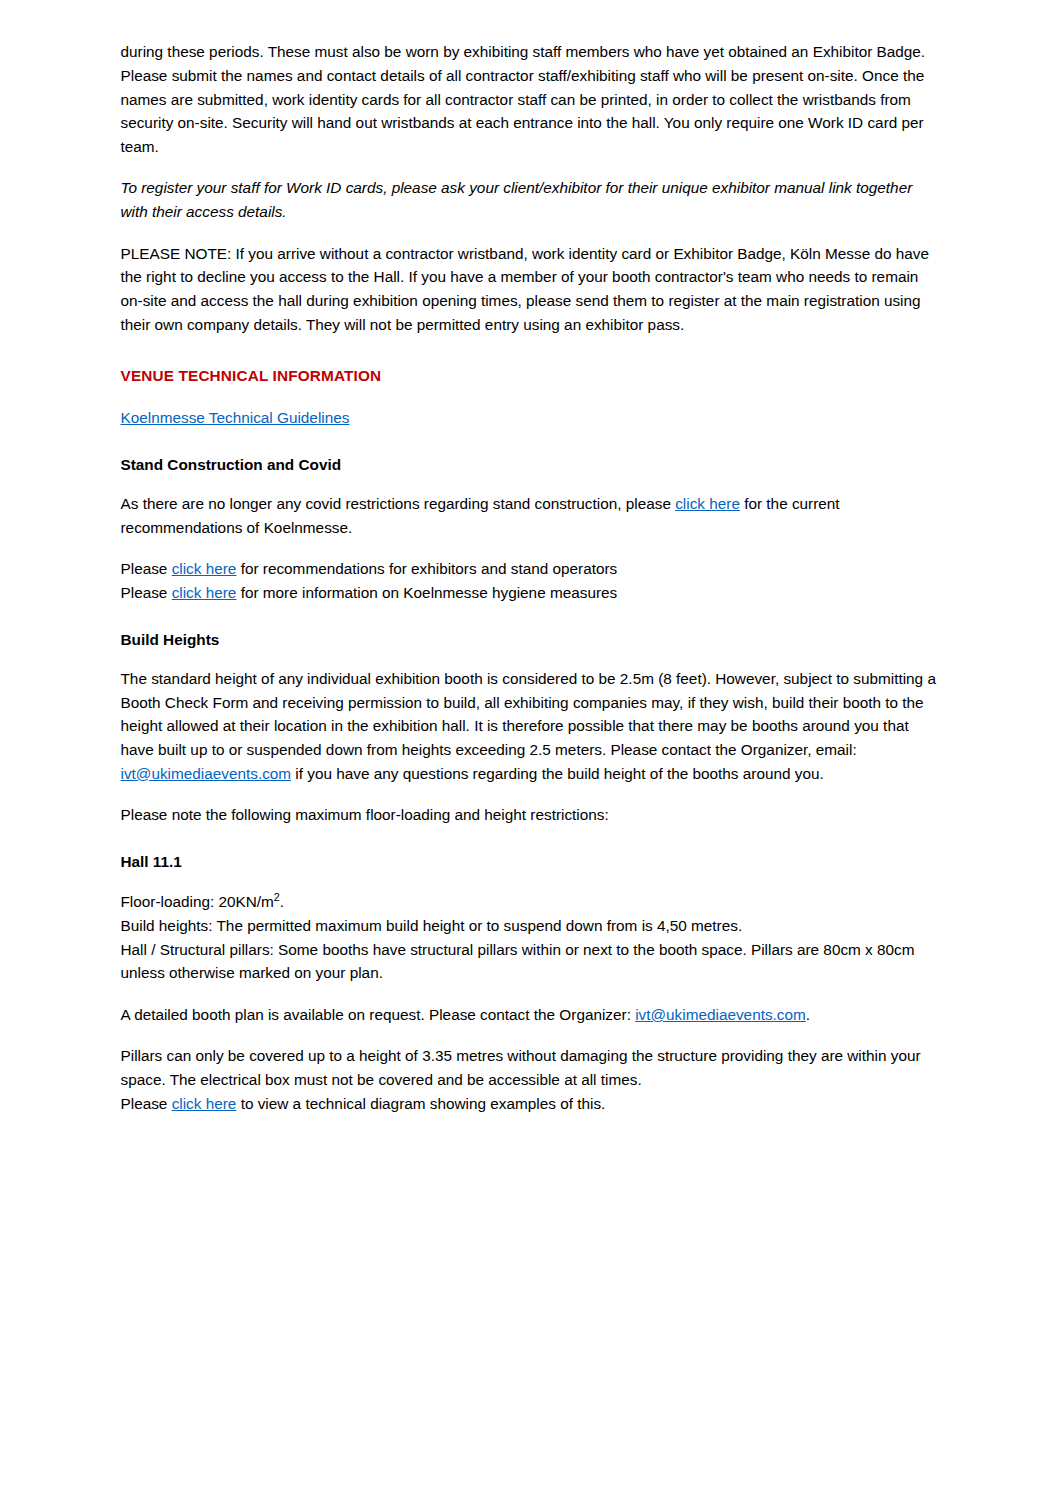during these periods. These must also be worn by exhibiting staff members who have yet obtained an Exhibitor Badge. Please submit the names and contact details of all contractor staff/exhibiting staff who will be present on-site. Once the names are submitted, work identity cards for all contractor staff can be printed, in order to collect the wristbands from security on-site. Security will hand out wristbands at each entrance into the hall. You only require one Work ID card per team.
To register your staff for Work ID cards, please ask your client/exhibitor for their unique exhibitor manual link together with their access details.
PLEASE NOTE: If you arrive without a contractor wristband, work identity card or Exhibitor Badge, Köln Messe do have the right to decline you access to the Hall. If you have a member of your booth contractor's team who needs to remain on-site and access the hall during exhibition opening times, please send them to register at the main registration using their own company details. They will not be permitted entry using an exhibitor pass.
VENUE TECHNICAL INFORMATION
Koelnmesse Technical Guidelines
Stand Construction and Covid
As there are no longer any covid restrictions regarding stand construction, please click here for the current recommendations of Koelnmesse.
Please click here for recommendations for exhibitors and stand operators
Please click here for more information on Koelnmesse hygiene measures
Build Heights
The standard height of any individual exhibition booth is considered to be 2.5m (8 feet). However, subject to submitting a Booth Check Form and receiving permission to build, all exhibiting companies may, if they wish, build their booth to the height allowed at their location in the exhibition hall. It is therefore possible that there may be booths around you that have built up to or suspended down from heights exceeding 2.5 meters. Please contact the Organizer, email: ivt@ukimediaevents.com if you have any questions regarding the build height of the booths around you.
Please note the following maximum floor-loading and height restrictions:
Hall 11.1
Floor-loading: 20KN/m2.
Build heights: The permitted maximum build height or to suspend down from is 4,50 metres.
Hall / Structural pillars: Some booths have structural pillars within or next to the booth space. Pillars are 80cm x 80cm unless otherwise marked on your plan.
A detailed booth plan is available on request. Please contact the Organizer: ivt@ukimediaevents.com.
Pillars can only be covered up to a height of 3.35 metres without damaging the structure providing they are within your space. The electrical box must not be covered and be accessible at all times.
Please click here to view a technical diagram showing examples of this.